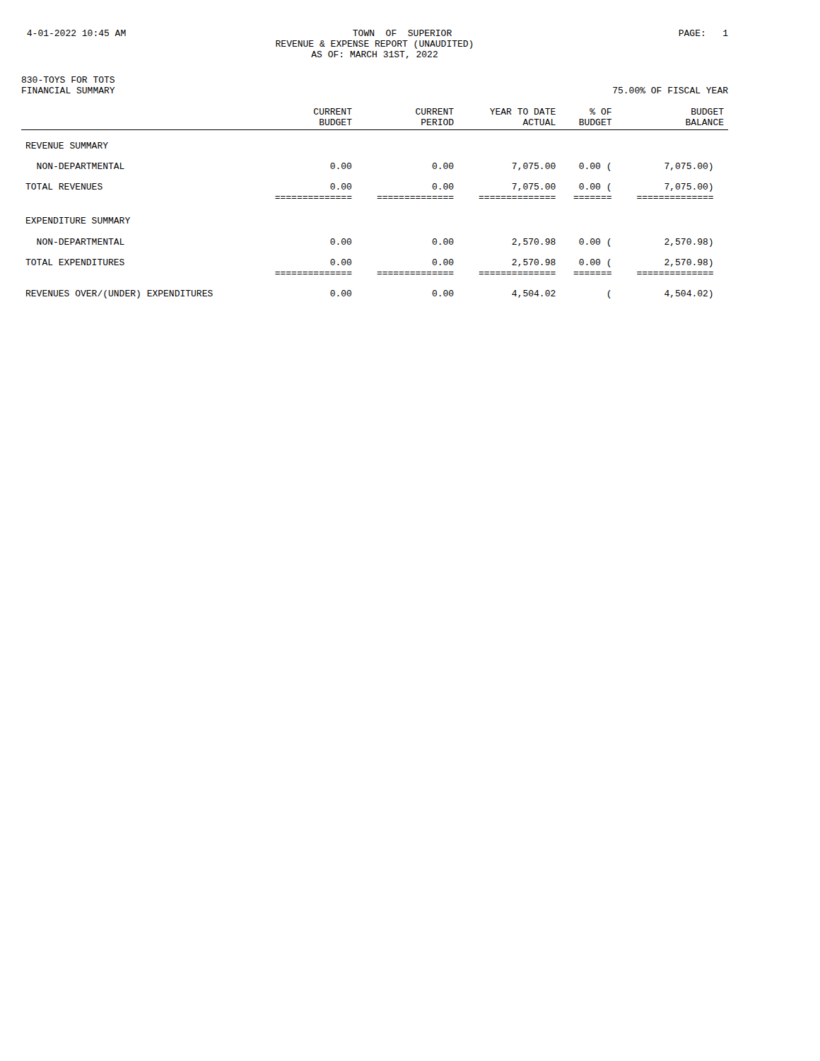4-01-2022 10:45 AM TOWN OF SUPERIOR PAGE: 1
REVENUE & EXPENSE REPORT (UNAUDITED)
AS OF: MARCH 31ST, 2022
830-TOYS FOR TOTS
FINANCIAL SUMMARY 75.00% OF FISCAL YEAR
| | CURRENT | CURRENT | YEAR TO DATE | % OF | BUDGET |
| --- | --- | --- | --- | --- | --- |
| | BUDGET | PERIOD | ACTUAL | BUDGET | BALANCE |
| REVENUE SUMMARY | | | | | | |
| NON-DEPARTMENTAL | 0.00 | 0.00 | 7,075.00 | 0.00 ( | 7,075.00) | |
| TOTAL REVENUES | 0.00 | 0.00 | 7,075.00 | 0.00 ( | 7,075.00) | |
| | ============== | ============== | ============== | ======= | ============== | |
| EXPENDITURE SUMMARY | | | | | | |
| NON-DEPARTMENTAL | 0.00 | 0.00 | 2,570.98 | 0.00 ( | 2,570.98) | |
| TOTAL EXPENDITURES | 0.00 | 0.00 | 2,570.98 | 0.00 ( | 2,570.98) | |
| | ============== | ============== | ============== | ======= | ============== | |
| REVENUES OVER/(UNDER) EXPENDITURES | 0.00 | 0.00 | 4,504.02 | ( | 4,504.02) | |